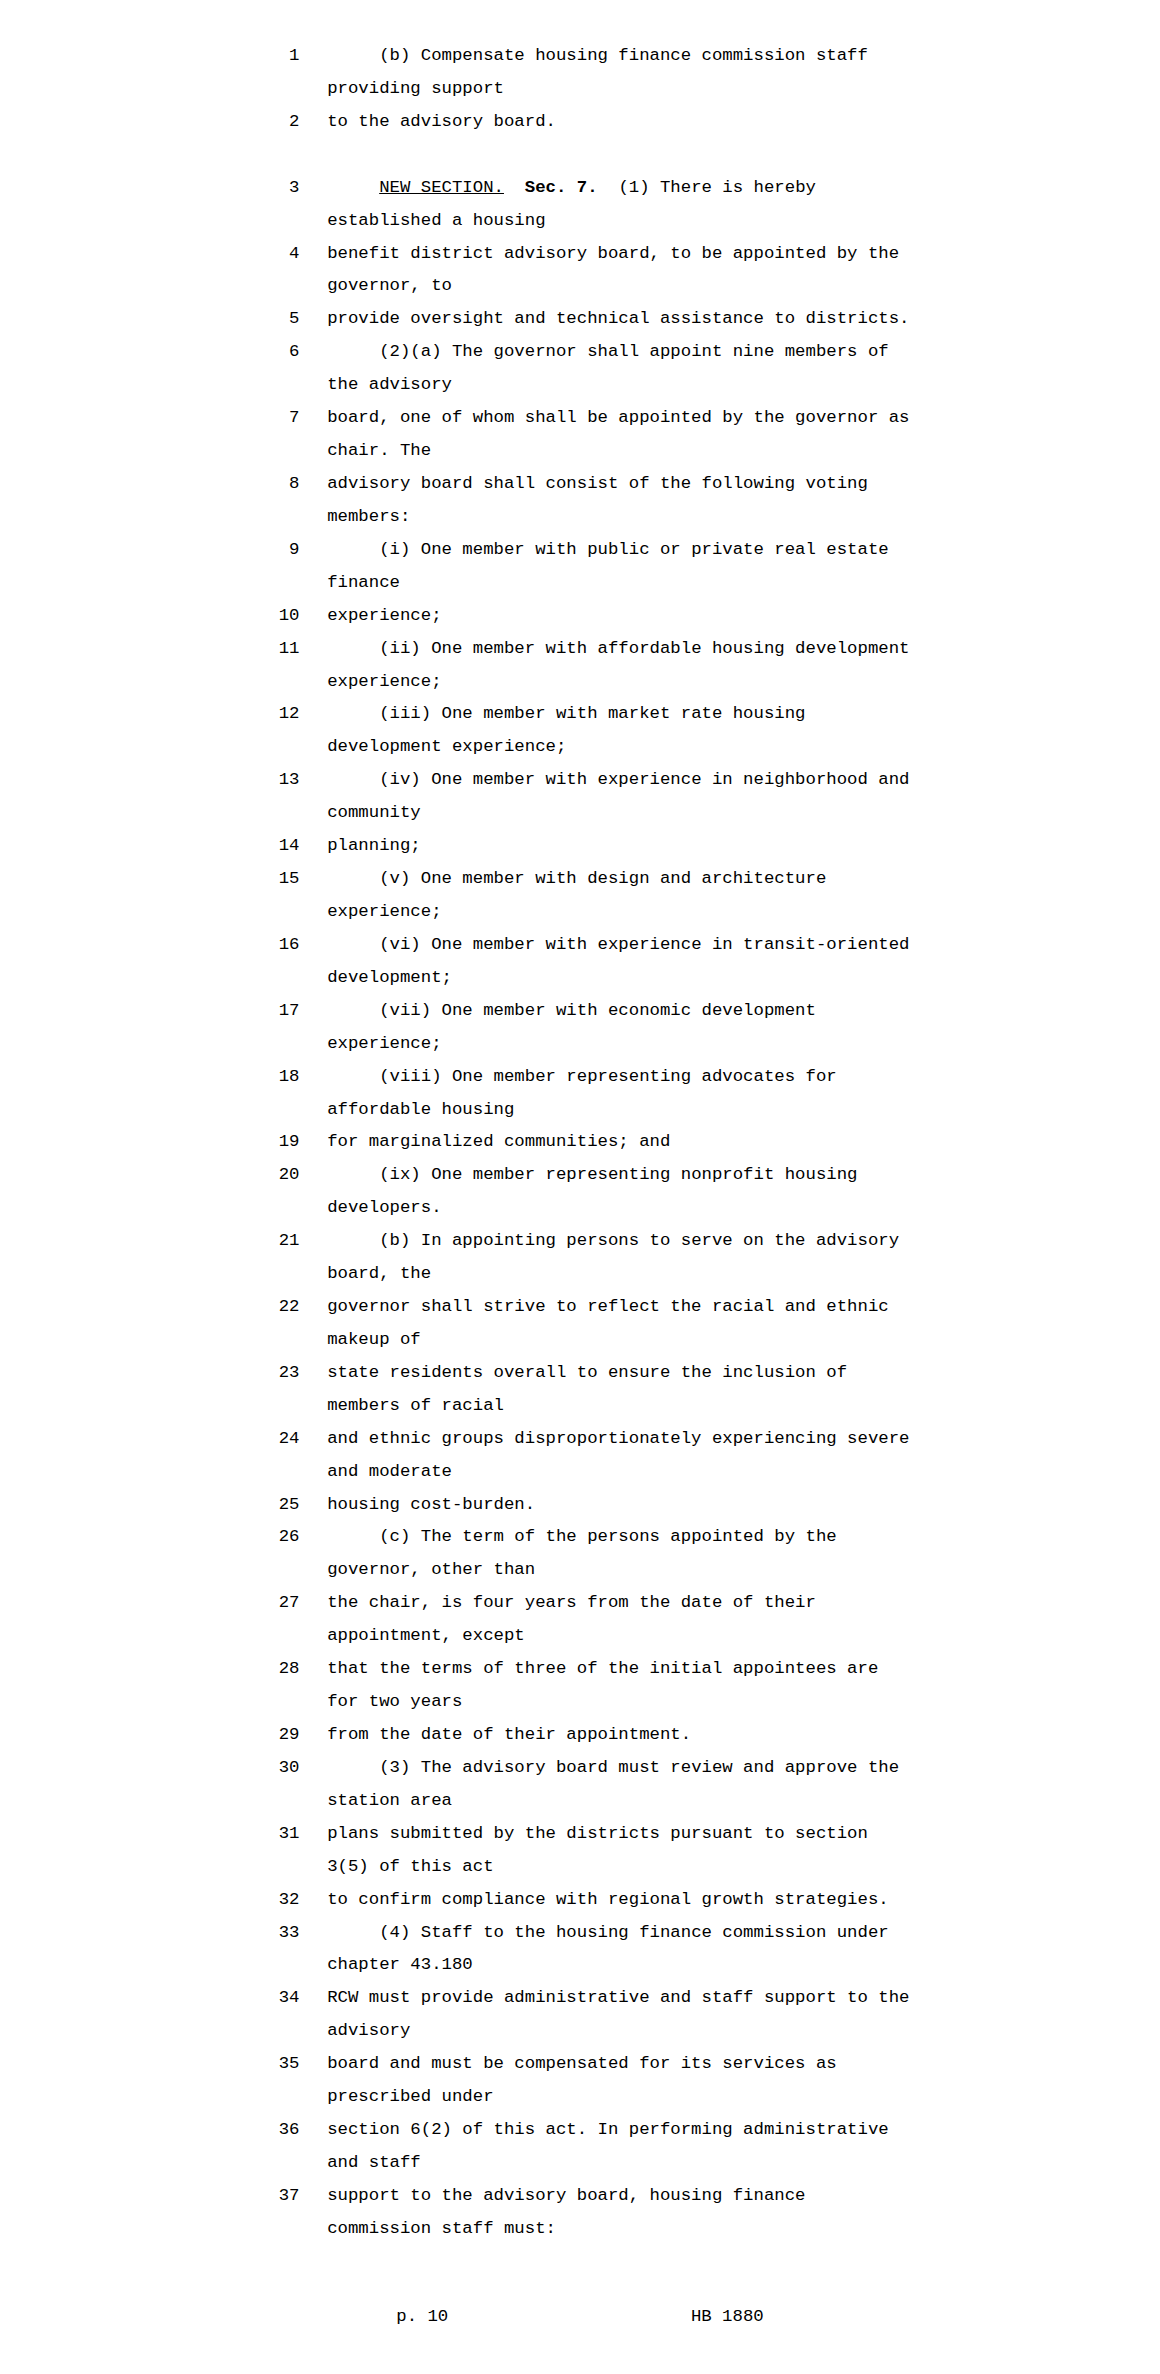1 (b) Compensate housing finance commission staff providing support
2 to the advisory board.
3 NEW SECTION. Sec. 7. (1) There is hereby established a housing
4 benefit district advisory board, to be appointed by the governor, to
5 provide oversight and technical assistance to districts.
6 (2)(a) The governor shall appoint nine members of the advisory
7 board, one of whom shall be appointed by the governor as chair. The
8 advisory board shall consist of the following voting members:
9 (i) One member with public or private real estate finance
10 experience;
11 (ii) One member with affordable housing development experience;
12 (iii) One member with market rate housing development experience;
13 (iv) One member with experience in neighborhood and community
14 planning;
15 (v) One member with design and architecture experience;
16 (vi) One member with experience in transit-oriented development;
17 (vii) One member with economic development experience;
18 (viii) One member representing advocates for affordable housing
19 for marginalized communities; and
20 (ix) One member representing nonprofit housing developers.
21 (b) In appointing persons to serve on the advisory board, the
22 governor shall strive to reflect the racial and ethnic makeup of
23 state residents overall to ensure the inclusion of members of racial
24 and ethnic groups disproportionately experiencing severe and moderate
25 housing cost-burden.
26 (c) The term of the persons appointed by the governor, other than
27 the chair, is four years from the date of their appointment, except
28 that the terms of three of the initial appointees are for two years
29 from the date of their appointment.
30 (3) The advisory board must review and approve the station area
31 plans submitted by the districts pursuant to section 3(5) of this act
32 to confirm compliance with regional growth strategies.
33 (4) Staff to the housing finance commission under chapter 43.180
34 RCW must provide administrative and staff support to the advisory
35 board and must be compensated for its services as prescribed under
36 section 6(2) of this act. In performing administrative and staff
37 support to the advisory board, housing finance commission staff must:
p. 10 HB 1880